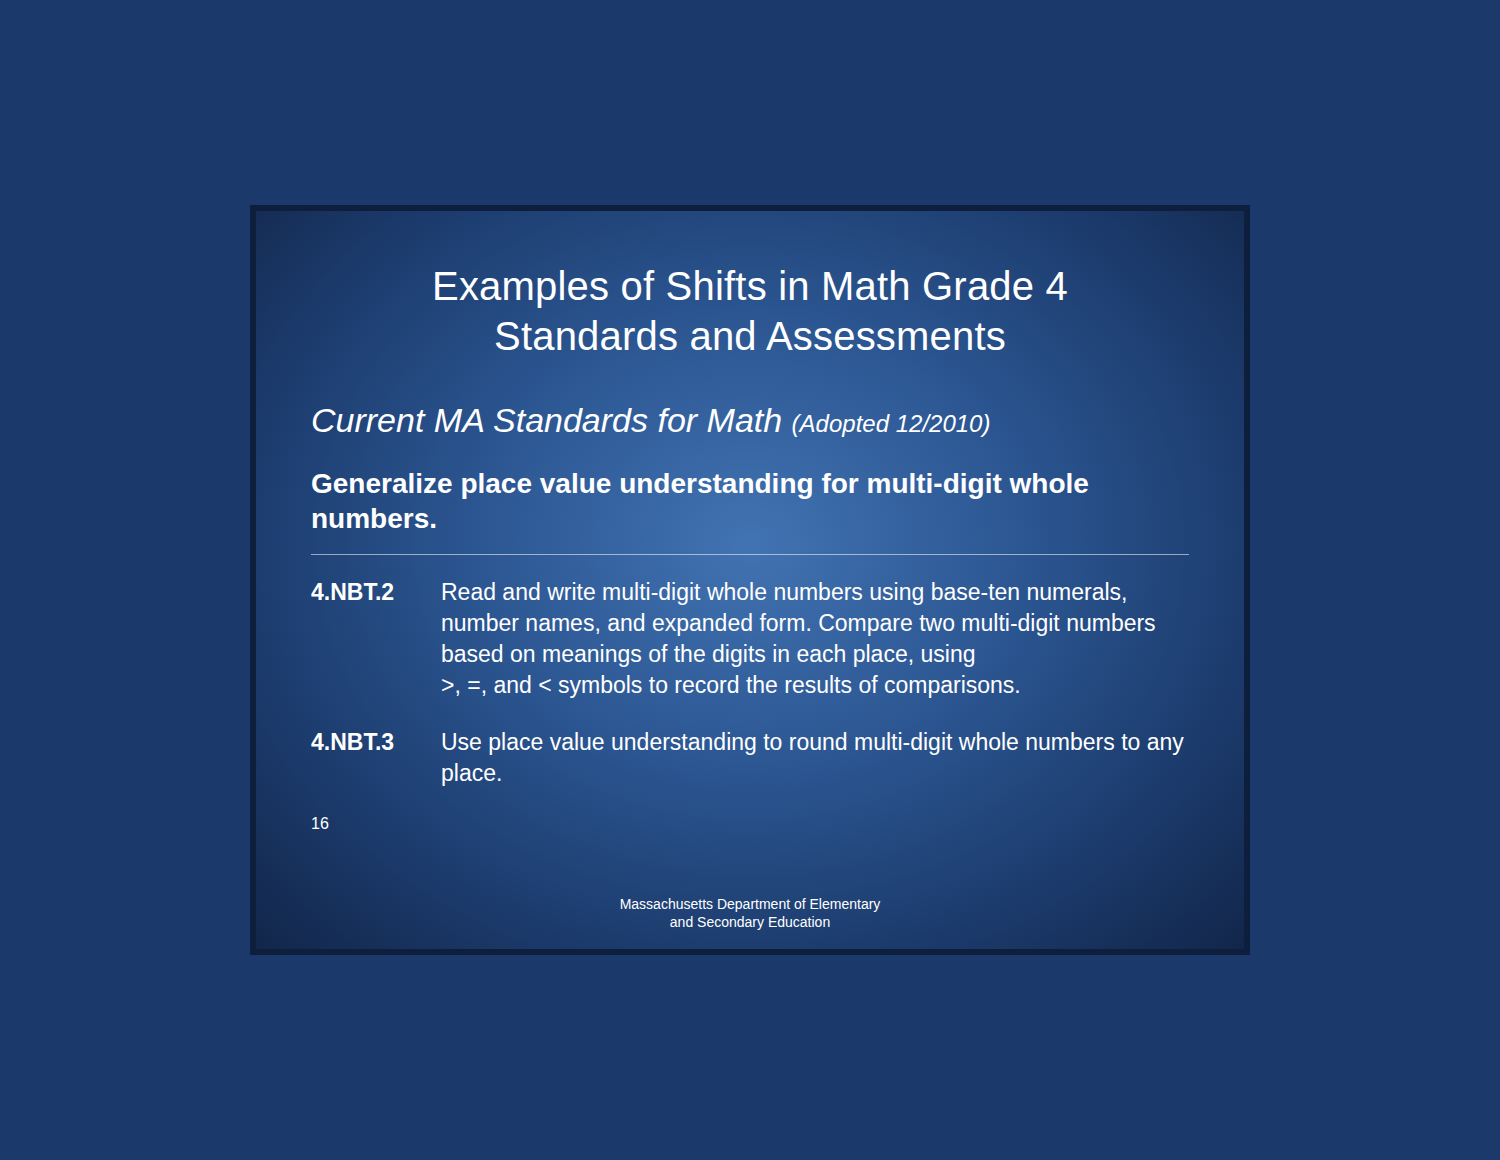Examples of Shifts in Math Grade 4
Standards and Assessments
Current MA Standards for Math (Adopted 12/2010)
Generalize place value understanding for multi-digit whole numbers.
| 4.NBT.2 | Read and write multi-digit whole numbers using base-ten numerals, number names, and expanded form. Compare two multi-digit numbers based on meanings of the digits in each place, using >, =, and < symbols to record the results of comparisons. |
| 4.NBT.3 | Use place value understanding to round multi-digit whole numbers to any place. |
Massachusetts Department of Elementary
and Secondary Education
16